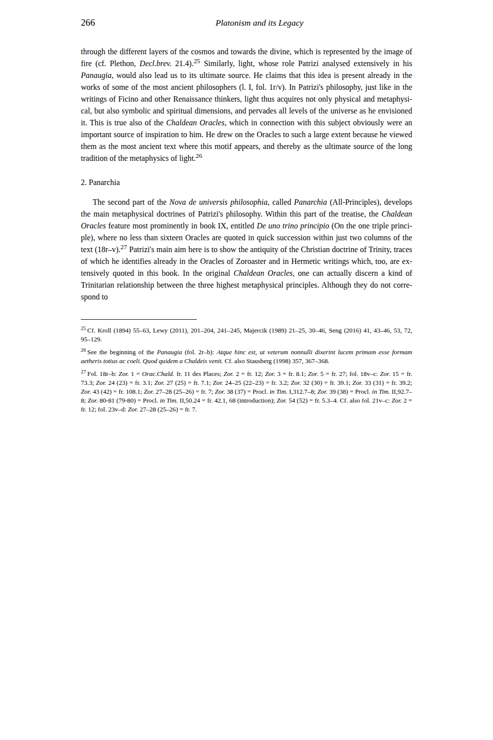266 Platonism and its Legacy
through the different layers of the cosmos and towards the divine, which is represented by the image of fire (cf. Plethon, Decl.brev. 21.4).25 Similarly, light, whose role Patrizi analysed extensively in his Panaugia, would also lead us to its ultimate source. He claims that this idea is present already in the works of some of the most ancient philosophers (l. I, fol. 1r/v). In Patrizi's philosophy, just like in the writings of Ficino and other Renaissance thinkers, light thus acquires not only physical and metaphysical, but also symbolic and spiritual dimensions, and pervades all levels of the universe as he envisioned it. This is true also of the Chaldean Oracles, which in connection with this subject obviously were an important source of inspiration to him. He drew on the Oracles to such a large extent because he viewed them as the most ancient text where this motif appears, and thereby as the ultimate source of the long tradition of the metaphysics of light.26
2. Panarchia
The second part of the Nova de universis philosophia, called Panarchia (All-Principles), develops the main metaphysical doctrines of Patrizi's philosophy. Within this part of the treatise, the Chaldean Oracles feature most prominently in book IX, entitled De uno trino principio (On the one triple principle), where no less than sixteen Oracles are quoted in quick succession within just two columns of the text (18r–v).27 Patrizi's main aim here is to show the antiquity of the Christian doctrine of Trinity, traces of which he identifies already in the Oracles of Zoroaster and in Hermetic writings which, too, are extensively quoted in this book. In the original Chaldean Oracles, one can actually discern a kind of Trinitarian relationship between the three highest metaphysical principles. Although they do not correspond to
25 Cf. Kroll (1894) 55–63, Lewy (2011), 201–204, 241–245, Majercik (1989) 21–25, 30–46, Seng (2016) 41, 43–46, 53, 72, 95–129.
26 See the beginning of the Panaugia (fol. 2r–b): Atque hinc est, ut veterum nonnulli dixerint lucem primam esse formam aetheris totius ac coeli. Quod quidem a Chaldeis venit. Cf. also Stausberg (1998) 357, 367–368.
27 Fol. 18r–b: Zor. 1 = Orac.Chald. fr. 11 des Places; Zor. 2 = fr. 12; Zor. 3 = fr. 8.1; Zor. 5 = fr. 27; fol. 18v–c: Zor. 15 = fr. 73.3; Zor. 24 (23) = fr. 3.1; Zor. 27 (25) = fr. 7.1; Zor. 24–25 (22–23) = fr. 3.2; Zor. 32 (30) = fr. 39.1; Zor. 33 (31) = fr. 39.2; Zor. 43 (42) = fr. 108.1; Zor. 27–28 (25–26) = fr. 7; Zor. 38 (37) = Procl. in Tim. I,312.7–8; Zor. 39 (38) = Procl. in Tim. II,92.7–8; Zor. 80-81 (79-80) = Procl. in Tim. II,50.24 = fr. 42.1, 68 (introduction); Zor. 54 (52) = fr. 5.3–4. Cf. also fol. 21v–c: Zor. 2 = fr. 12; fol. 23v–d: Zor. 27–28 (25–26) = fr. 7.